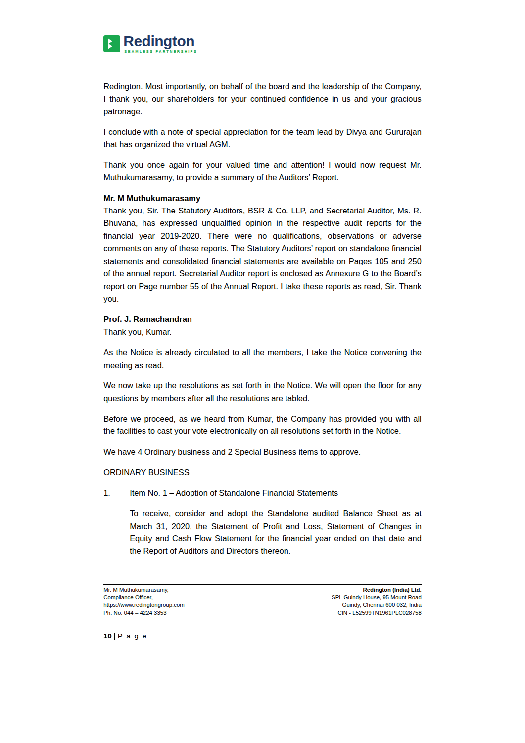Redington SEAMLESS PARTNERSHIPS
Redington. Most importantly, on behalf of the board and the leadership of the Company, I thank you, our shareholders for your continued confidence in us and your gracious patronage.
I conclude with a note of special appreciation for the team lead by Divya and Gururajan that has organized the virtual AGM.
Thank you once again for your valued time and attention! I would now request Mr. Muthukumarasamy, to provide a summary of the Auditors’ Report.
Mr. M Muthukumarasamy
Thank you, Sir. The Statutory Auditors, BSR & Co. LLP, and Secretarial Auditor, Ms. R. Bhuvana, has expressed unqualified opinion in the respective audit reports for the financial year 2019-2020. There were no qualifications, observations or adverse comments on any of these reports. The Statutory Auditors’ report on standalone financial statements and consolidated financial statements are available on Pages 105 and 250 of the annual report. Secretarial Auditor report is enclosed as Annexure G to the Board’s report on Page number 55 of the Annual Report. I take these reports as read, Sir. Thank you.
Prof. J. Ramachandran
Thank you, Kumar.
As the Notice is already circulated to all the members, I take the Notice convening the meeting as read.
We now take up the resolutions as set forth in the Notice. We will open the floor for any questions by members after all the resolutions are tabled.
Before we proceed, as we heard from Kumar, the Company has provided you with all the facilities to cast your vote electronically on all resolutions set forth in the Notice.
We have 4 Ordinary business and 2 Special Business items to approve.
ORDINARY BUSINESS
1.
Item No. 1 – Adoption of Standalone Financial Statements
To receive, consider and adopt the Standalone audited Balance Sheet as at March 31, 2020, the Statement of Profit and Loss, Statement of Changes in Equity and Cash Flow Statement for the financial year ended on that date and the Report of Auditors and Directors thereon.
Mr. M Muthukumarasamy,
Compliance Officer,
https://www.redingtongroup.com
Ph. No. 044 – 4224 3353
Redington (India) Ltd.
SPL Guindy House, 95 Mount Road
Guindy, Chennai 600 032, India
CIN - L52599TN1961PLC028758
10 | P a g e